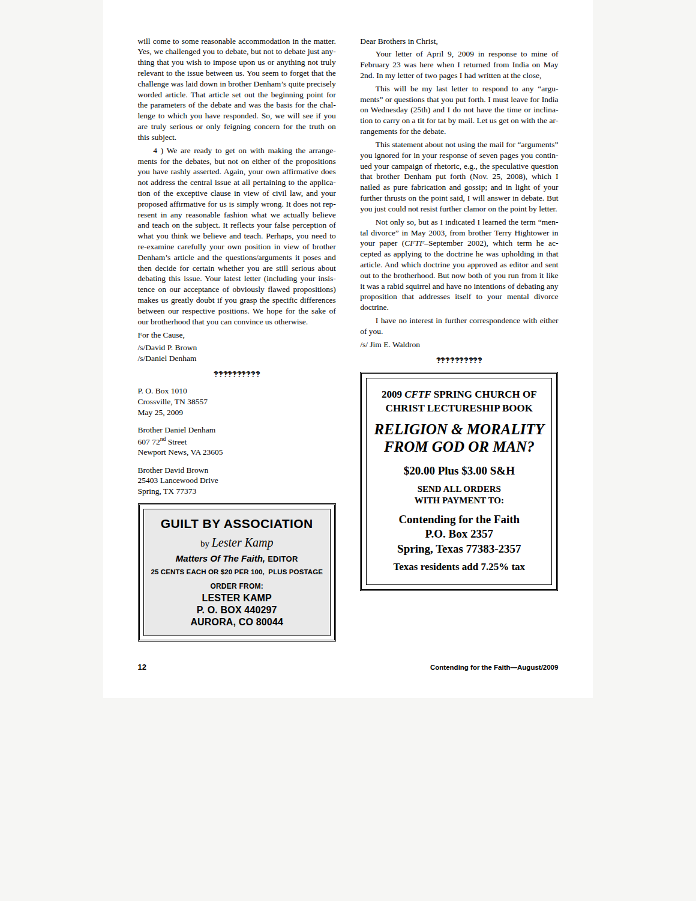will come to some reasonable accommodation in the matter. Yes, we challenged you to debate, but not to debate just anything that you wish to impose upon us or anything not truly relevant to the issue between us. You seem to forget that the challenge was laid down in brother Denham’s quite precisely worded article. That article set out the beginning point for the parameters of the debate and was the basis for the challenge to which you have responded. So, we will see if you are truly serious or only feigning concern for the truth on this subject.
4 ) We are ready to get on with making the arrangements for the debates, but not on either of the propositions you have rashly asserted. Again, your own affirmative does not address the central issue at all pertaining to the application of the exceptive clause in view of civil law, and your proposed affirmative for us is simply wrong. It does not represent in any reasonable fashion what we actually believe and teach on the subject. It reflects your false perception of what you think we believe and teach. Perhaps, you need to re-examine carefully your own position in view of brother Denham’s article and the questions/arguments it poses and then decide for certain whether you are still serious about debating this issue. Your latest letter (including your insistence on our acceptance of obviously flawed propositions) makes us greatly doubt if you grasp the specific differences between our respective positions. We hope for the sake of our brotherhood that you can convince us otherwise.
For the Cause,
/s/David P. Brown
/s/Daniel Denham
🙻🙻🙻🙻🙻🙻🙻🙻🙻🙻
P. O. Box 1010
Crossville, TN 38557
May 25, 2009
Brother Daniel Denham
607 72nd Street
Newport News, VA 23605
Brother David Brown
25403 Lancewood Drive
Spring, TX 77373
GUILT BY ASSOCIATION
by Lester Kamp
Matters Of The Faith, EDITOR
25 CENTS EACH OR $20 PER 100, PLUS POSTAGE
ORDER FROM:
LESTER KAMP
P. O. BOX 440297
AURORA, CO 80044
Dear Brothers in Christ,
Your letter of April 9, 2009 in response to mine of February 23 was here when I returned from India on May 2nd. In my letter of two pages I had written at the close,
This will be my last letter to respond to any “arguments” or questions that you put forth. I must leave for India on Wednesday (25th) and I do not have the time or inclination to carry on a tit for tat by mail. Let us get on with the arrangements for the debate.
This statement about not using the mail for “arguments” you ignored for in your response of seven pages you continued your campaign of rhetoric, e.g., the speculative question that brother Denham put forth (Nov. 25, 2008), which I nailed as pure fabrication and gossip; and in light of your further thrusts on the point said, I will answer in debate. But you just could not resist further clamor on the point by letter.
Not only so, but as I indicated I learned the term “mental divorce” in May 2003, from brother Terry Hightower in your paper (CFTF–September 2002), which term he accepted as applying to the doctrine he was upholding in that article. And which doctrine you approved as editor and sent out to the brotherhood. But now both of you run from it like it was a rabid squirrel and have no intentions of debating any proposition that addresses itself to your mental divorce doctrine.
I have no interest in further correspondence with either of you.
/s/ Jim E. Waldron
🙻🙻🙻🙻🙻🙻🙻🙻🙻🙻
2009 CFTF SPRING CHURCH OF
CHRIST LECTURESHIP BOOK
RELIGION & MORALITY
FROM GOD OR MAN?
$20.00 Plus $3.00 S&H
SEND ALL ORDERS
WITH PAYMENT TO:
Contending for the Faith
P.O. Box 2357
Spring, Texas 77383-2357
Texas residents add 7.25% tax
12
Contending for the Faith—August/2009